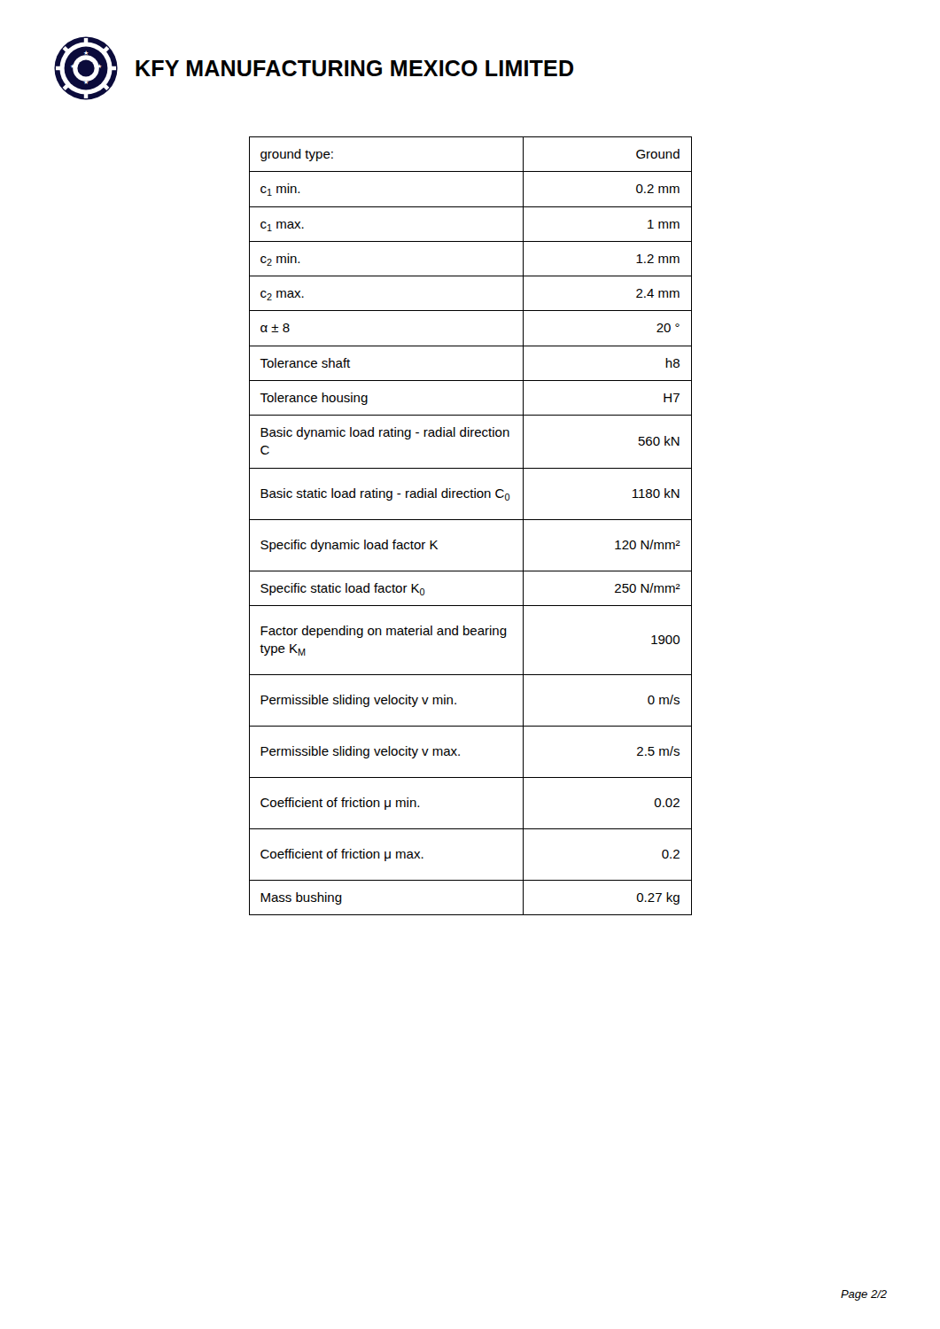★ ★ ★ ★
KFY MANUFACTURING MEXICO LIMITED
| ground type: | Ground |
| c 1 min. | 0.2 mm |
| c 1 max. | 1 mm |
| c 2 min. | 1.2 mm |
| c 2 max. | 2.4 mm |
| α ± 8 | 20 ° |
| Tolerance shaft | h8 |
| Tolerance housing | H7 |
| Basic dynamic load rating - radial direction C | 560 kN |
| Basic static load rating - radial direction C 0 | 1180 kN |
| Specific dynamic load factor K | 120 N/mm² |
| Specific static load factor K 0 | 250 N/mm² |
| Factor depending on material and bearing type K M | 1900 |
| Permissible sliding velocity v min. | 0 m/s |
| Permissible sliding velocity v max. | 2.5 m/s |
| Coefficient of friction μ min. | 0.02 |
| Coefficient of friction μ max. | 0.2 |
| Mass bushing | 0.27 kg |
Page 2/2